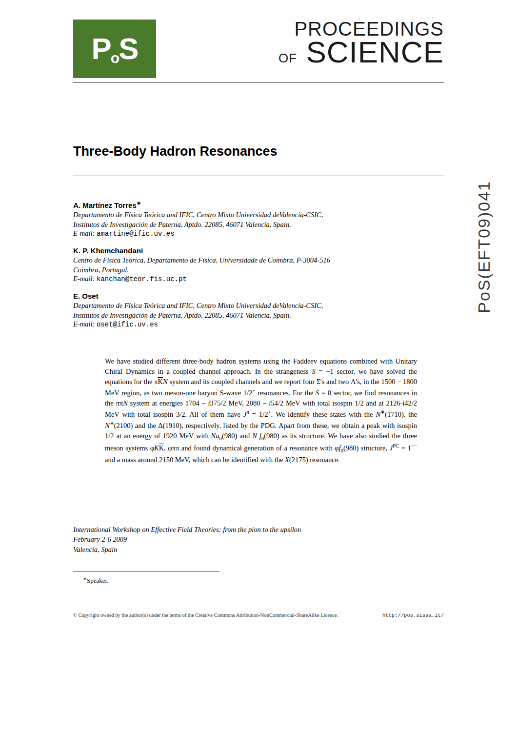PoS
PROCEEDINGS
OF SCIENCE
PoS(EFT09)041
Three-Body Hadron Resonances
A. Martínez Torres∗
Departamento de Física Teórica and IFIC, Centro Mixto Universidad deValencia-CSIC,
Institutos de Investigación de Paterna, Aptdo. 22085, 46071 Valencia, Spain.
E-mail: amartine@ific.uv.es
K. P. Khemchandani
Centro de Física Teórica, Departamento de Física, Universidade de Coimbra, P-3004-516
Coimbra, Portugal.
E-mail: kanchan@teor.fis.uc.pt
E. Oset
Departamento de Física Teórica and IFIC, Centro Mixto Universidad deValencia-CSIC,
Institutos de Investigación de Paterna, Aptdo. 22085, 46071 Valencia, Spain.
E-mail: oset@ific.uv.es
We have studied different three-body hadron systems using the Faddeev equations combined with Unitary Chiral Dynamics in a coupled channel approach. In the strangeness S = −1 sector, we have solved the equations for the πKN system and its coupled channels and we report four Σ's and two Λ's, in the 1500 − 1800 MeV region, as two meson-one baryon S-wave 1/2+ resonances. For the S = 0 sector, we find resonances in the ππN system at energies 1704 − i375/2 MeV, 2080 − i54/2 MeV with total isospin 1/2 and at 2126-i42/2 MeV with total isospin 3/2. All of them have Jπ = 1/2+. We identify these states with the N∗(1710), the N∗(2100) and the Δ(1910), respectively, listed by the PDG. Apart from these, we obtain a peak with isospin 1/2 at an energy of 1920 MeV with Na0(980) and N f0(980) as its structure. We have also studied the three meson systems φKK, φππ and found dynamical generation of a resonance with φf0(980) structure, JPC = 1−− and a mass around 2150 MeV, which can be identified with the X(2175) resonance.
International Workshop on Effective Field Theories: from the pion to the upsilon
February 2-6 2009
Valencia, Spain
∗Speaker.
http://pos.sissa.it/ © Copyright owned by the author(s) under the terms of the Creative Commons Attribution-NonCommercial-ShareAlike Licence.